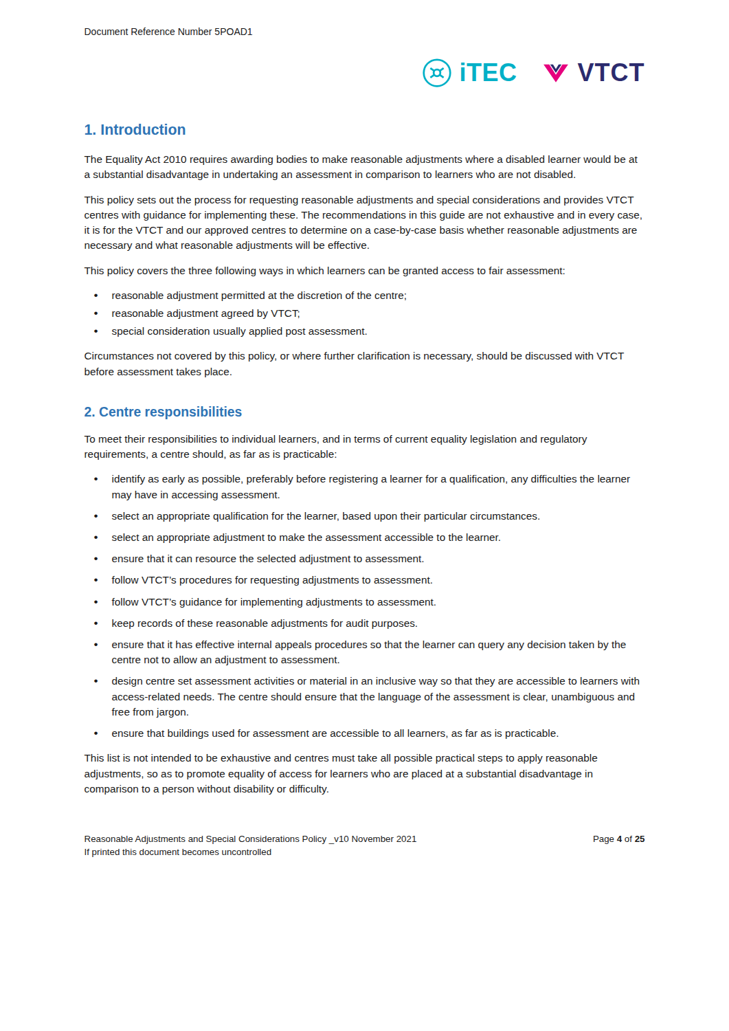Document Reference Number 5POAD1
iTEC
VTCT
1. Introduction
The Equality Act 2010 requires awarding bodies to make reasonable adjustments where a disabled learner would be at a substantial disadvantage in undertaking an assessment in comparison to learners who are not disabled.
This policy sets out the process for requesting reasonable adjustments and special considerations and provides VTCT centres with guidance for implementing these. The recommendations in this guide are not exhaustive and in every case, it is for the VTCT and our approved centres to determine on a case-by-case basis whether reasonable adjustments are necessary and what reasonable adjustments will be effective.
This policy covers the three following ways in which learners can be granted access to fair assessment:
reasonable adjustment permitted at the discretion of the centre;
reasonable adjustment agreed by VTCT;
special consideration usually applied post assessment.
Circumstances not covered by this policy, or where further clarification is necessary, should be discussed with VTCT before assessment takes place.
2. Centre responsibilities
To meet their responsibilities to individual learners, and in terms of current equality legislation and regulatory requirements, a centre should, as far as is practicable:
identify as early as possible, preferably before registering a learner for a qualification, any difficulties the learner may have in accessing assessment.
select an appropriate qualification for the learner, based upon their particular circumstances.
select an appropriate adjustment to make the assessment accessible to the learner.
ensure that it can resource the selected adjustment to assessment.
follow VTCT’s procedures for requesting adjustments to assessment.
follow VTCT’s guidance for implementing adjustments to assessment.
keep records of these reasonable adjustments for audit purposes.
ensure that it has effective internal appeals procedures so that the learner can query any decision taken by the centre not to allow an adjustment to assessment.
design centre set assessment activities or material in an inclusive way so that they are accessible to learners with access-related needs. The centre should ensure that the language of the assessment is clear, unambiguous and free from jargon.
ensure that buildings used for assessment are accessible to all learners, as far as is practicable.
This list is not intended to be exhaustive and centres must take all possible practical steps to apply reasonable adjustments, so as to promote equality of access for learners who are placed at a substantial disadvantage in comparison to a person without disability or difficulty.
Reasonable Adjustments and Special Considerations Policy _v10 November 2021
If printed this document becomes uncontrolled
Page 4 of 25